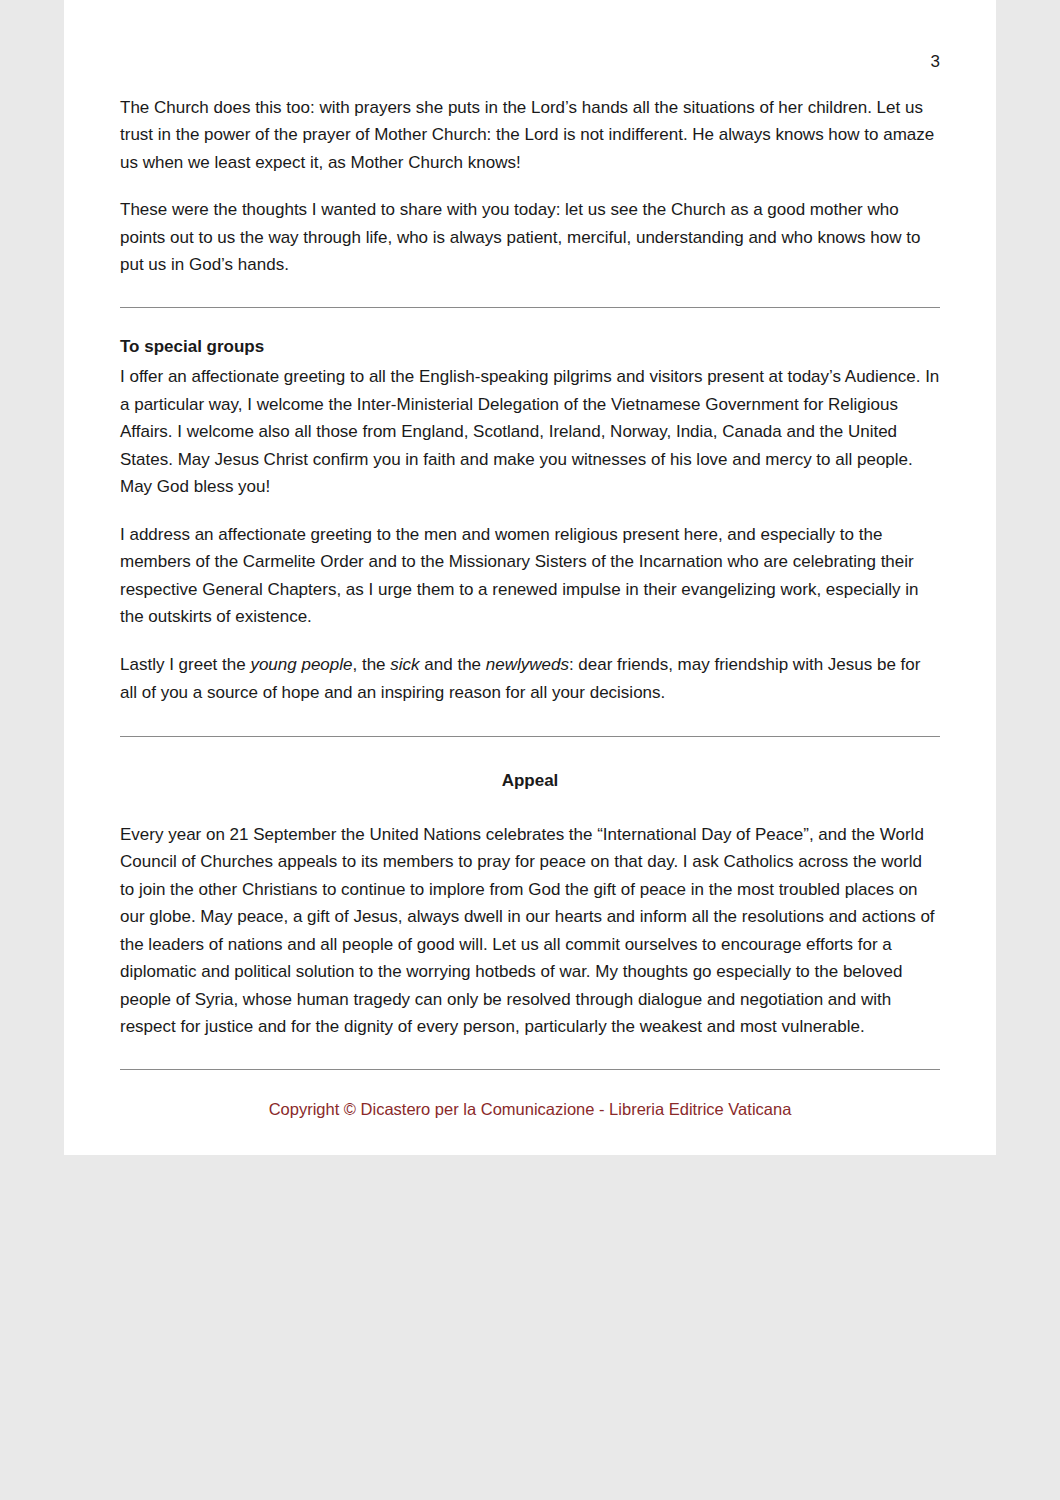3
The Church does this too: with prayers she puts in the Lord’s hands all the situations of her children. Let us trust in the power of the prayer of Mother Church: the Lord is not indifferent. He always knows how to amaze us when we least expect it, as Mother Church knows!
These were the thoughts I wanted to share with you today: let us see the Church as a good mother who points out to us the way through life, who is always patient, merciful, understanding and who knows how to put us in God’s hands.
To special groups
I offer an affectionate greeting to all the English-speaking pilgrims and visitors present at today’s Audience. In a particular way, I welcome the Inter-Ministerial Delegation of the Vietnamese Government for Religious Affairs. I welcome also all those from England, Scotland, Ireland, Norway, India, Canada and the United States. May Jesus Christ confirm you in faith and make you witnesses of his love and mercy to all people. May God bless you!
I address an affectionate greeting to the men and women religious present here, and especially to the members of the Carmelite Order and to the Missionary Sisters of the Incarnation who are celebrating their respective General Chapters, as I urge them to a renewed impulse in their evangelizing work, especially in the outskirts of existence.
Lastly I greet the young people, the sick and the newlyweds: dear friends, may friendship with Jesus be for all of you a source of hope and an inspiring reason for all your decisions.
Appeal
Every year on 21 September the United Nations celebrates the “International Day of Peace”, and the World Council of Churches appeals to its members to pray for peace on that day. I ask Catholics across the world to join the other Christians to continue to implore from God the gift of peace in the most troubled places on our globe. May peace, a gift of Jesus, always dwell in our hearts and inform all the resolutions and actions of the leaders of nations and all people of good will. Let us all commit ourselves to encourage efforts for a diplomatic and political solution to the worrying hotbeds of war. My thoughts go especially to the beloved people of Syria, whose human tragedy can only be resolved through dialogue and negotiation and with respect for justice and for the dignity of every person, particularly the weakest and most vulnerable.
Copyright © Dicastero per la Comunicazione - Libreria Editrice Vaticana